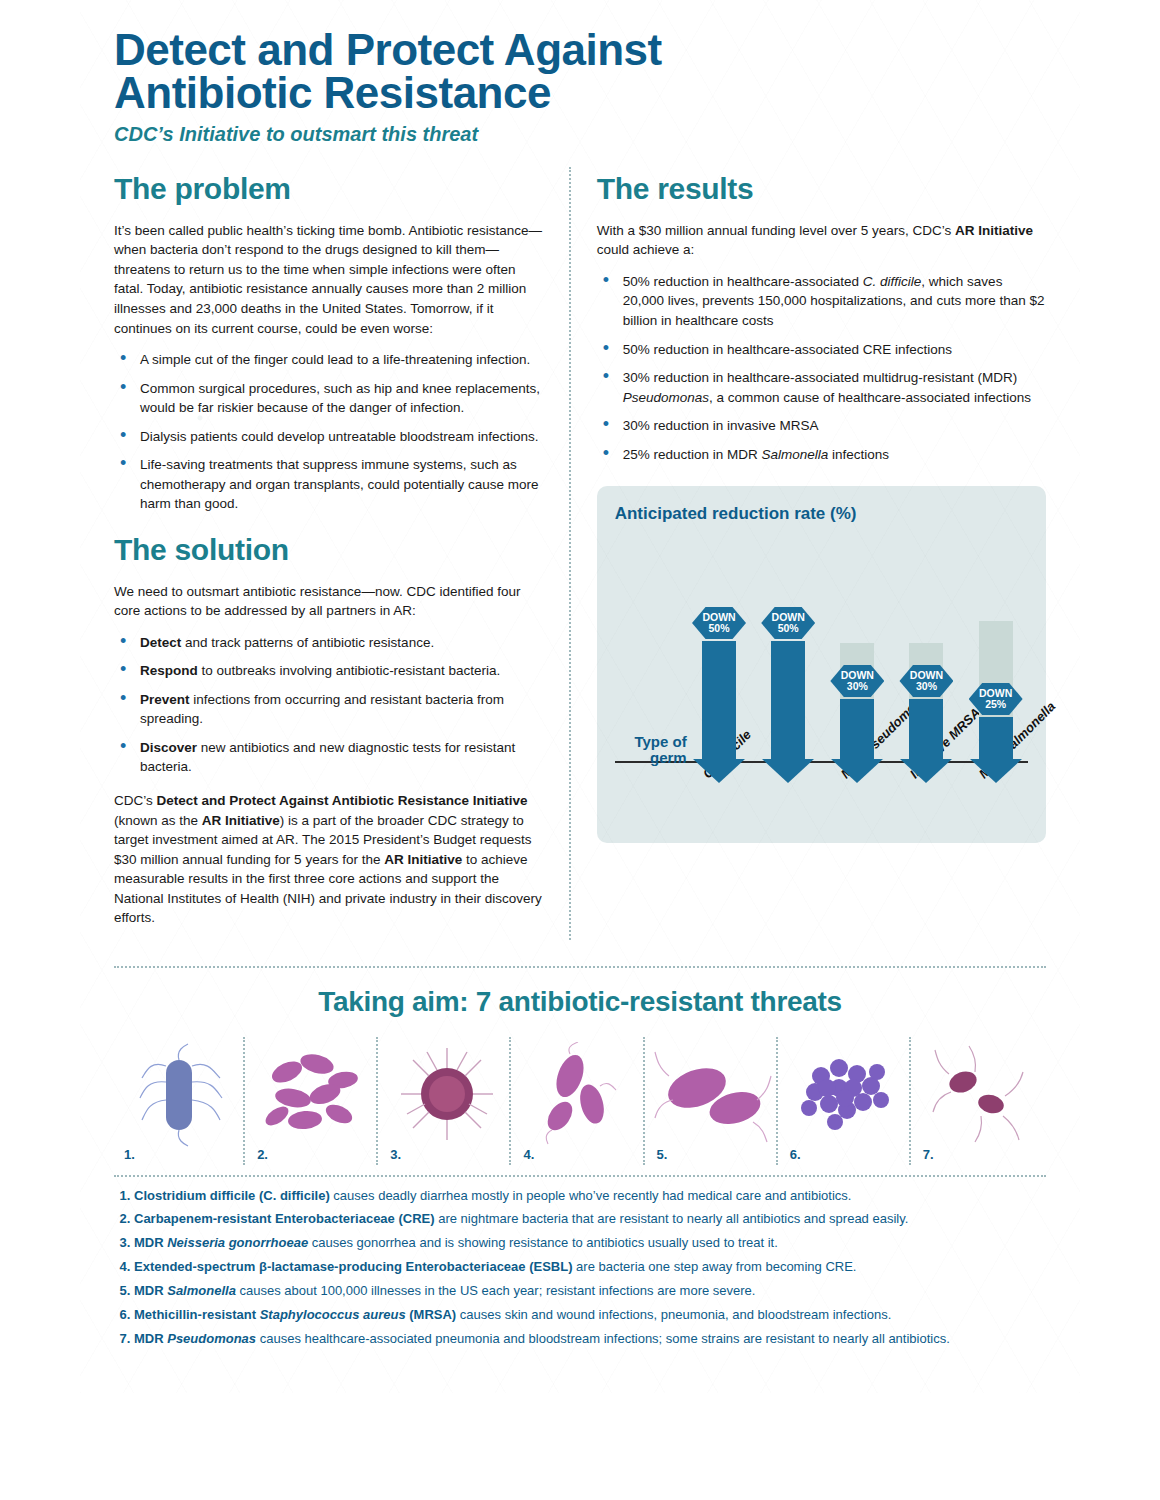Detect and Protect Against
Antibiotic Resistance
CDC’s Initiative to outsmart this threat
The problem
It’s been called public health’s ticking time bomb. Antibiotic resistance—when bacteria don’t respond to the drugs designed to kill them—threatens to return us to the time when simple infections were often fatal. Today, antibiotic resistance annually causes more than 2 million illnesses and 23,000 deaths in the United States. Tomorrow, if it continues on its current course, could be even worse:
A simple cut of the finger could lead to a life-threatening infection.
Common surgical procedures, such as hip and knee replacements, would be far riskier because of the danger of infection.
Dialysis patients could develop untreatable bloodstream infections.
Life-saving treatments that suppress immune systems, such as chemotherapy and organ transplants, could potentially cause more harm than good.
The solution
We need to outsmart antibiotic resistance—now. CDC identified four core actions to be addressed by all partners in AR:
Detect and track patterns of antibiotic resistance.
Respond to outbreaks involving antibiotic-resistant bacteria.
Prevent infections from occurring and resistant bacteria from spreading.
Discover new antibiotics and new diagnostic tests for resistant bacteria.
CDC’s Detect and Protect Against Antibiotic Resistance Initiative (known as the AR Initiative) is a part of the broader CDC strategy to target investment aimed at AR. The 2015 President’s Budget requests $30 million annual funding for 5 years for the AR Initiative to achieve measurable results in the first three core actions and support the National Institutes of Health (NIH) and private industry in their discovery efforts.
The results
With a $30 million annual funding level over 5 years, CDC’s AR Initiative could achieve a:
50% reduction in healthcare-associated C. difficile, which saves 20,000 lives, prevents 150,000 hospitalizations, and cuts more than $2 billion in healthcare costs
50% reduction in healthcare-associated CRE infections
30% reduction in healthcare-associated multidrug-resistant (MDR) Pseudomonas, a common cause of healthcare-associated infections
30% reduction in invasive MRSA
25% reduction in MDR Salmonella infections
Anticipated reduction rate (%)
Type of
germ
DOWN 50%
DOWN 50%
DOWN 30%
DOWN 30%
DOWN 25%
C. difficile
CRE
MDR Pseudomonas
Invasive MRSA
MDR Salmonella
Taking aim: 7 antibiotic-resistant threats
1.
2.
3.
4.
5.
6.
7.
Clostridium difficile (C. difficile) causes deadly diarrhea mostly in people who’ve recently had medical care and antibiotics.
Carbapenem-resistant Enterobacteriaceae (CRE) are nightmare bacteria that are resistant to nearly all antibiotics and spread easily.
MDR Neisseria gonorrhoeae causes gonorrhea and is showing resistance to antibiotics usually used to treat it.
Extended-spectrum β-lactamase-producing Enterobacteriaceae (ESBL) are bacteria one step away from becoming CRE.
MDR Salmonella causes about 100,000 illnesses in the US each year; resistant infections are more severe.
Methicillin-resistant Staphylococcus aureus (MRSA) causes skin and wound infections, pneumonia, and bloodstream infections.
MDR Pseudomonas causes healthcare-associated pneumonia and bloodstream infections; some strains are resistant to nearly all antibiotics.